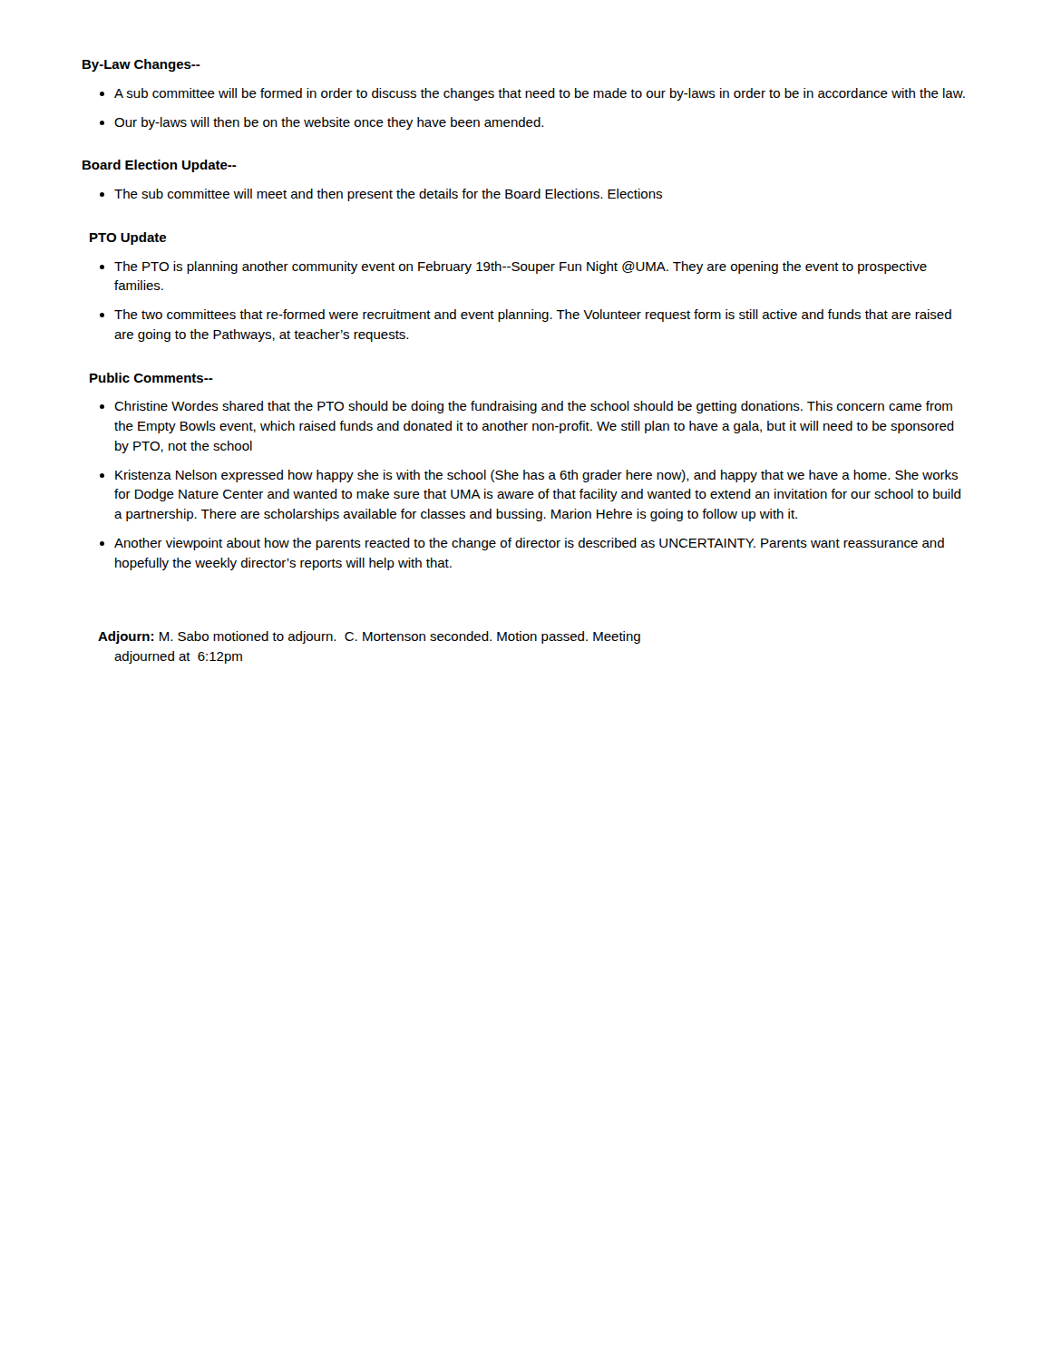By-Law Changes--
A sub committee will be formed in order to discuss the changes that need to be made to our by-laws in order to be in accordance with the law.
Our by-laws will then be on the website once they have been amended.
Board Election Update--
The sub committee will meet and then present the details for the Board Elections. Elections
PTO Update
The PTO is planning another community event on February 19th--Souper Fun Night @UMA. They are opening the event to prospective families.
The two committees that re-formed were recruitment and event planning. The Volunteer request form is still active and funds that are raised are going to the Pathways, at teacher’s requests.
Public Comments--
Christine Wordes shared that the PTO should be doing the fundraising and the school should be getting donations. This concern came from the Empty Bowls event, which raised funds and donated it to another non-profit. We still plan to have a gala, but it will need to be sponsored by PTO, not the school
Kristenza Nelson expressed how happy she is with the school (She has a 6th grader here now), and happy that we have a home. She works for Dodge Nature Center and wanted to make sure that UMA is aware of that facility and wanted to extend an invitation for our school to build a partnership. There are scholarships available for classes and bussing. Marion Hehre is going to follow up with it.
Another viewpoint about how the parents reacted to the change of director is described as UNCERTAINTY. Parents want reassurance and hopefully the weekly director’s reports will help with that.
Adjourn: M. Sabo motioned to adjourn. C. Mortenson seconded. Motion passed. Meeting
adjourned at 6:12pm